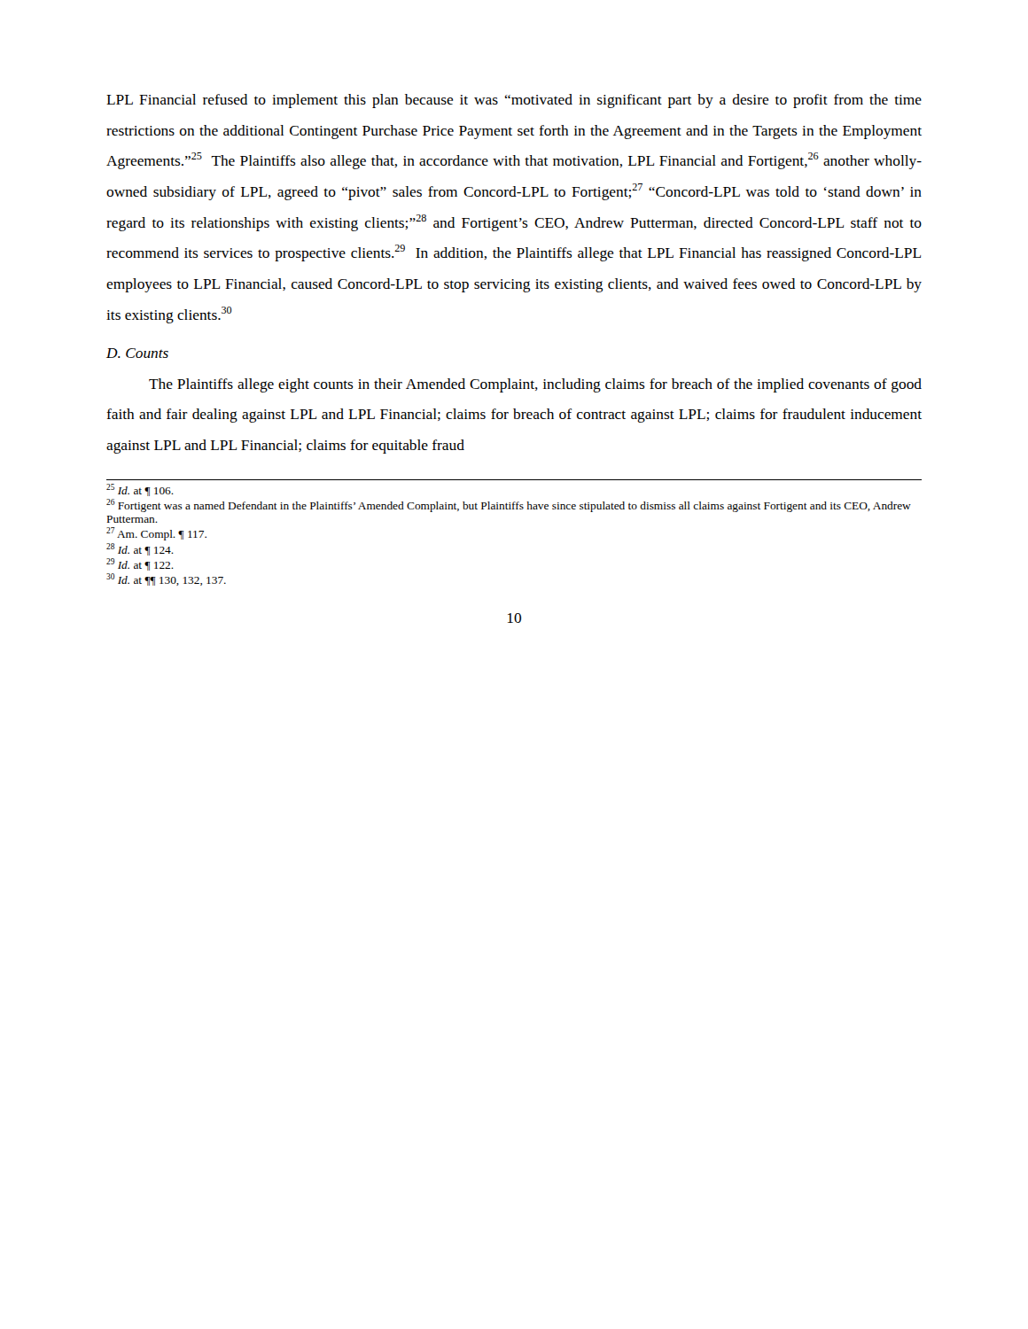LPL Financial refused to implement this plan because it was “motivated in significant part by a desire to profit from the time restrictions on the additional Contingent Purchase Price Payment set forth in the Agreement and in the Targets in the Employment Agreements.”25 The Plaintiffs also allege that, in accordance with that motivation, LPL Financial and Fortigent,26 another wholly-owned subsidiary of LPL, agreed to “pivot” sales from Concord-LPL to Fortigent;27 “Concord-LPL was told to ‘stand down’ in regard to its relationships with existing clients;”28 and Fortigent’s CEO, Andrew Putterman, directed Concord-LPL staff not to recommend its services to prospective clients.29 In addition, the Plaintiffs allege that LPL Financial has reassigned Concord-LPL employees to LPL Financial, caused Concord-LPL to stop servicing its existing clients, and waived fees owed to Concord-LPL by its existing clients.30
D. Counts
The Plaintiffs allege eight counts in their Amended Complaint, including claims for breach of the implied covenants of good faith and fair dealing against LPL and LPL Financial; claims for breach of contract against LPL; claims for fraudulent inducement against LPL and LPL Financial; claims for equitable fraud
25 Id. at ¶ 106.
26 Fortigent was a named Defendant in the Plaintiffs’ Amended Complaint, but Plaintiffs have since stipulated to dismiss all claims against Fortigent and its CEO, Andrew Putterman.
27 Am. Compl. ¶ 117.
28 Id. at ¶ 124.
29 Id. at ¶ 122.
30 Id. at ¶¶ 130, 132, 137.
10